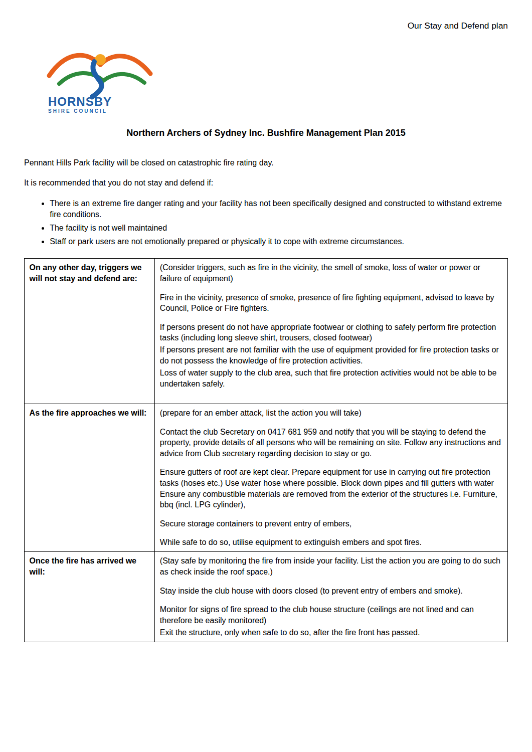Our Stay and Defend plan
HORNSBY SHIRE COUNCIL
Northern Archers of Sydney Inc. Bushfire Management Plan 2015
Pennant Hills Park facility will be closed on catastrophic fire rating day.
It is recommended that you do not stay and defend if:
There is an extreme fire danger rating and your facility has not been specifically designed and constructed to withstand extreme fire conditions.
The facility is not well maintained
Staff or park users are not emotionally prepared or physically it to cope with extreme circumstances.
| On any other day, triggers we will not stay and defend are: | (Consider triggers, such as fire in the vicinity, the smell of smoke, loss of water or power or failure of equipment) Fire in the vicinity, presence of smoke, presence of fire fighting equipment, advised to leave by Council, Police or Fire fighters. If persons present do not have appropriate footwear or clothing to safely perform fire protection tasks (including long sleeve shirt, trousers, closed footwear) If persons present are not familiar with the use of equipment provided for fire protection tasks or do not possess the knowledge of fire protection activities. Loss of water supply to the club area, such that fire protection activities would not be able to be undertaken safely. |
| As the fire approaches we will: | (prepare for an ember attack, list the action you will take) Contact the club Secretary on 0417 681 959 and notify that you will be staying to defend the property, provide details of all persons who will be remaining on site. Follow any instructions and advice from Club secretary regarding decision to stay or go. Ensure gutters of roof are kept clear. Prepare equipment for use in carrying out fire protection tasks (hoses etc.) Use water hose where possible. Block down pipes and fill gutters with water Ensure any combustible materials are removed from the exterior of the structures i.e. Furniture, bbq (incl. LPG cylinder), Secure storage containers to prevent entry of embers, While safe to do so, utilise equipment to extinguish embers and spot fires. |
| Once the fire has arrived we will: | (Stay safe by monitoring the fire from inside your facility. List the action you are going to do such as check inside the roof space.) Stay inside the club house with doors closed (to prevent entry of embers and smoke). Monitor for signs of fire spread to the club house structure (ceilings are not lined and can therefore be easily monitored) Exit the structure, only when safe to do so, after the fire front has passed. |